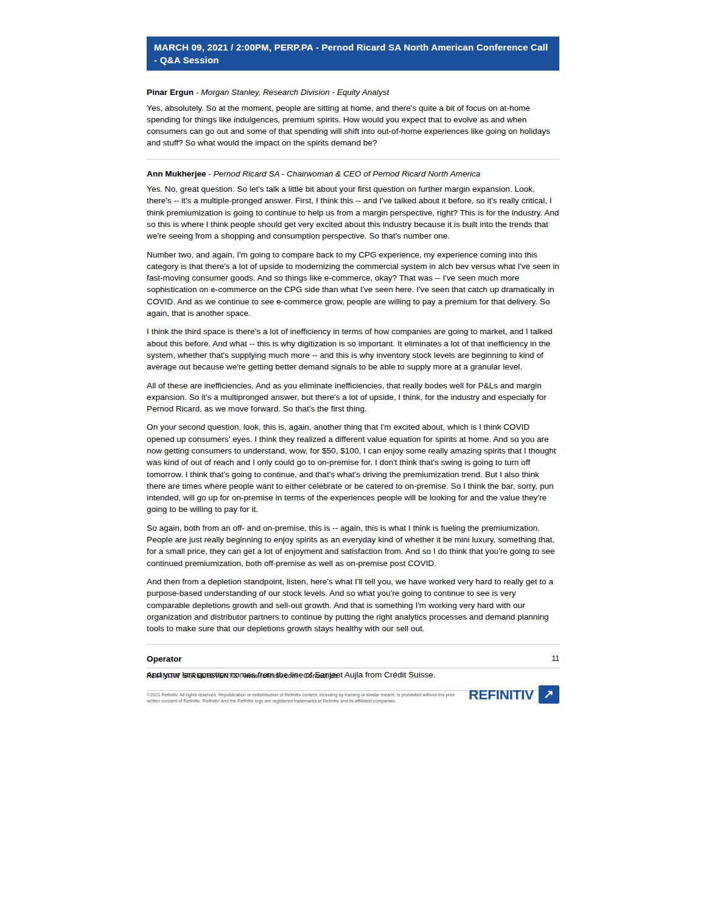MARCH 09, 2021 / 2:00PM, PERP.PA - Pernod Ricard SA North American Conference Call - Q&A Session
Pinar Ergun - Morgan Stanley, Research Division - Equity Analyst
Yes, absolutely. So at the moment, people are sitting at home, and there's quite a bit of focus on at-home spending for things like indulgences, premium spirits. How would you expect that to evolve as and when consumers can go out and some of that spending will shift into out-of-home experiences like going on holidays and stuff? So what would the impact on the spirits demand be?
Ann Mukherjee - Pernod Ricard SA - Chairwoman & CEO of Pernod Ricard North America
Yes. No, great question. So let's talk a little bit about your first question on further margin expansion. Look, there's -- it's a multiple-pronged answer. First, I think this -- and I've talked about it before, so it's really critical, I think premiumization is going to continue to help us from a margin perspective, right? This is for the industry. And so this is where I think people should get very excited about this industry because it is built into the trends that we're seeing from a shopping and consumption perspective. So that's number one.
Number two, and again, I'm going to compare back to my CPG experience, my experience coming into this category is that there's a lot of upside to modernizing the commercial system in alch bev versus what I've seen in fast-moving consumer goods. And so things like e-commerce, okay? That was -- I've seen much more sophistication on e-commerce on the CPG side than what I've seen here. I've seen that catch up dramatically in COVID. And as we continue to see e-commerce grow, people are willing to pay a premium for that delivery. So again, that is another space.
I think the third space is there's a lot of inefficiency in terms of how companies are going to market, and I talked about this before. And what -- this is why digitization is so important. It eliminates a lot of that inefficiency in the system, whether that's supplying much more -- and this is why inventory stock levels are beginning to kind of average out because we're getting better demand signals to be able to supply more at a granular level.
All of these are inefficiencies. And as you eliminate inefficiencies, that really bodes well for P&Ls and margin expansion. So it's a multipronged answer, but there's a lot of upside, I think, for the industry and especially for Pernod Ricard, as we move forward. So that's the first thing.
On your second question, look, this is, again, another thing that I'm excited about, which is I think COVID opened up consumers' eyes. I think they realized a different value equation for spirits at home. And so you are now getting consumers to understand, wow, for $50, $100, I can enjoy some really amazing spirits that I thought was kind of out of reach and I only could go to on-premise for. I don't think that's swing is going to turn off tomorrow. I think that's going to continue, and that's what's driving the premiumization trend. But I also think there are times where people want to either celebrate or be catered to on-premise. So I think the bar, sorry, pun intended, will go up for on-premise in terms of the experiences people will be looking for and the value they're going to be willing to pay for it.
So again, both from an off- and on-premise, this is -- again, this is what I think is fueling the premiumization. People are just really beginning to enjoy spirits as an everyday kind of whether it be mini luxury, something that, for a small price, they can get a lot of enjoyment and satisfaction from. And so I do think that you're going to see continued premiumization, both off-premise as well as on-premise post COVID.
And then from a depletion standpoint, listen, here's what I'll tell you, we have worked very hard to really get to a purpose-based understanding of our stock levels. And so what you're going to continue to see is very comparable depletions growth and sell-out growth. And that is something I'm working very hard with our organization and distributor partners to continue by putting the right analytics processes and demand planning tools to make sure that our depletions growth stays healthy with our sell out.
Operator
And your last question comes from the line of Sanjeet Aujla from Crédit Suisse.
11
REFINITIV STREETEVENTS | www.refinitiv.com | Contact Us
©2021 Refinitiv. All rights reserved. Republication or redistribution of Refinitiv content, including by framing or similar means, is prohibited without the prior written consent of Refinitiv. 'Refinitiv' and the Refinitiv logo are registered trademarks of Refinitiv and its affiliated companies.
REFINITIV ↗